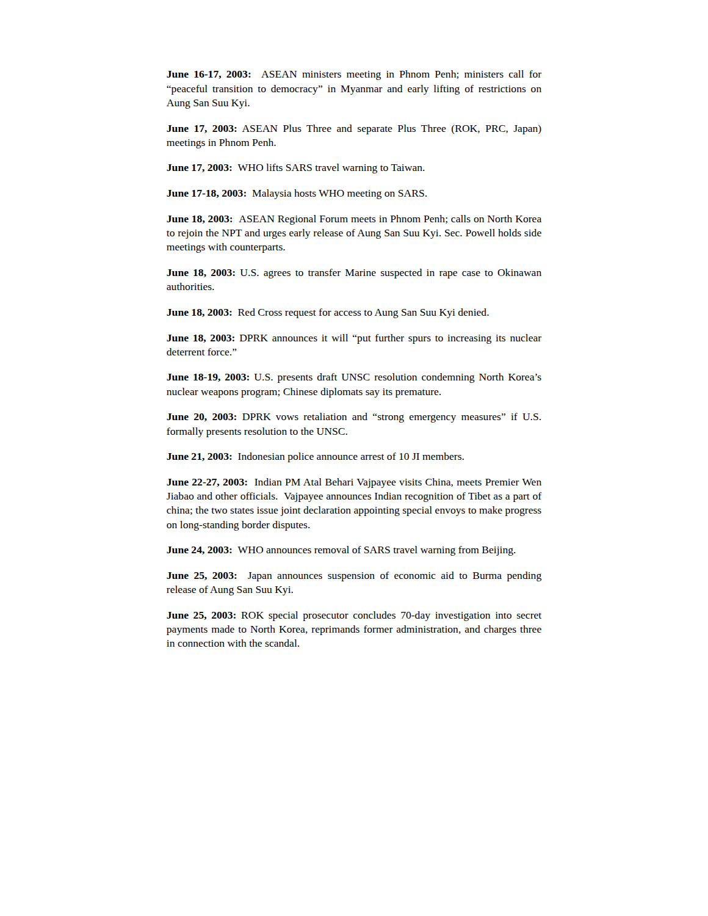June 16-17, 2003: ASEAN ministers meeting in Phnom Penh; ministers call for “peaceful transition to democracy” in Myanmar and early lifting of restrictions on Aung San Suu Kyi.
June 17, 2003: ASEAN Plus Three and separate Plus Three (ROK, PRC, Japan) meetings in Phnom Penh.
June 17, 2003: WHO lifts SARS travel warning to Taiwan.
June 17-18, 2003: Malaysia hosts WHO meeting on SARS.
June 18, 2003: ASEAN Regional Forum meets in Phnom Penh; calls on North Korea to rejoin the NPT and urges early release of Aung San Suu Kyi. Sec. Powell holds side meetings with counterparts.
June 18, 2003: U.S. agrees to transfer Marine suspected in rape case to Okinawan authorities.
June 18, 2003: Red Cross request for access to Aung San Suu Kyi denied.
June 18, 2003: DPRK announces it will “put further spurs to increasing its nuclear deterrent force.”
June 18-19, 2003: U.S. presents draft UNSC resolution condemning North Korea’s nuclear weapons program; Chinese diplomats say its premature.
June 20, 2003: DPRK vows retaliation and “strong emergency measures” if U.S. formally presents resolution to the UNSC.
June 21, 2003: Indonesian police announce arrest of 10 JI members.
June 22-27, 2003: Indian PM Atal Behari Vajpayee visits China, meets Premier Wen Jiabao and other officials. Vajpayee announces Indian recognition of Tibet as a part of china; the two states issue joint declaration appointing special envoys to make progress on long-standing border disputes.
June 24, 2003: WHO announces removal of SARS travel warning from Beijing.
June 25, 2003: Japan announces suspension of economic aid to Burma pending release of Aung San Suu Kyi.
June 25, 2003: ROK special prosecutor concludes 70-day investigation into secret payments made to North Korea, reprimands former administration, and charges three in connection with the scandal.